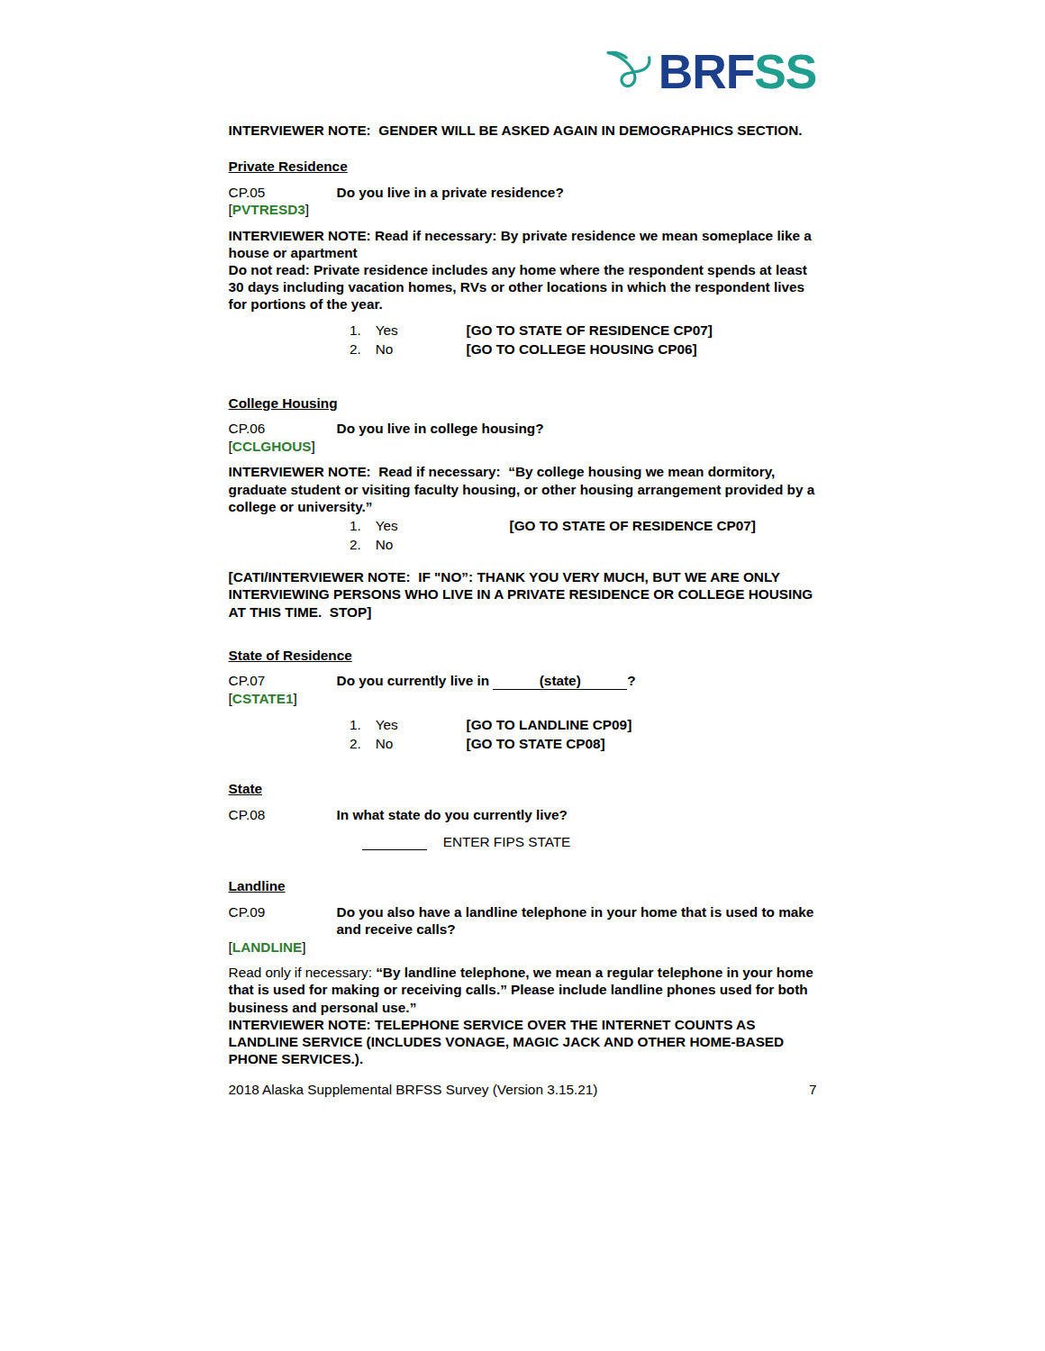BRF SS
INTERVIEWER NOTE: GENDER WILL BE ASKED AGAIN IN DEMOGRAPHICS SECTION.
Private Residence
CP.05
Do you live in a private residence?
[PVTRESD3]
INTERVIEWER NOTE: Read if necessary: By private residence we mean someplace like a house or apartment
Do not read: Private residence includes any home where the respondent spends at least 30 days including vacation homes, RVs or other locations in which the respondent lives for portions of the year.
1.
Yes
[GO TO STATE OF RESIDENCE CP07]
2.
No
[GO TO COLLEGE HOUSING CP06]
College Housing
CP.06
Do you live in college housing?
[CCLGHOUS]
INTERVIEWER NOTE: Read if necessary: “By college housing we mean dormitory, graduate student or visiting faculty housing, or other housing arrangement provided by a college or university.”
1.
Yes
[GO TO STATE OF RESIDENCE CP07]
2.
No
[CATI/INTERVIEWER NOTE: IF "NO”: THANK YOU VERY MUCH, BUT WE ARE ONLY INTERVIEWING PERSONS WHO LIVE IN A PRIVATE RESIDENCE OR COLLEGE HOUSING AT THIS TIME. STOP]
State of Residence
CP.07
Do you currently live in (state)?
[CSTATE1]
1.
Yes
[GO TO LANDLINE CP09]
2.
No
[GO TO STATE CP08]
State
CP.08
In what state do you currently live?
ENTER FIPS STATE
Landline
CP.09
Do you also have a landline telephone in your home that is used to make and receive calls?
[LANDLINE]
Read only if necessary: “By landline telephone, we mean a regular telephone in your home that is used for making or receiving calls.” Please include landline phones used for both business and personal use.”
INTERVIEWER NOTE: TELEPHONE SERVICE OVER THE INTERNET COUNTS AS LANDLINE SERVICE (INCLUDES VONAGE, MAGIC JACK AND OTHER HOME-BASED PHONE SERVICES.).
2018 Alaska Supplemental BRFSS Survey (Version 3.15.21)
7